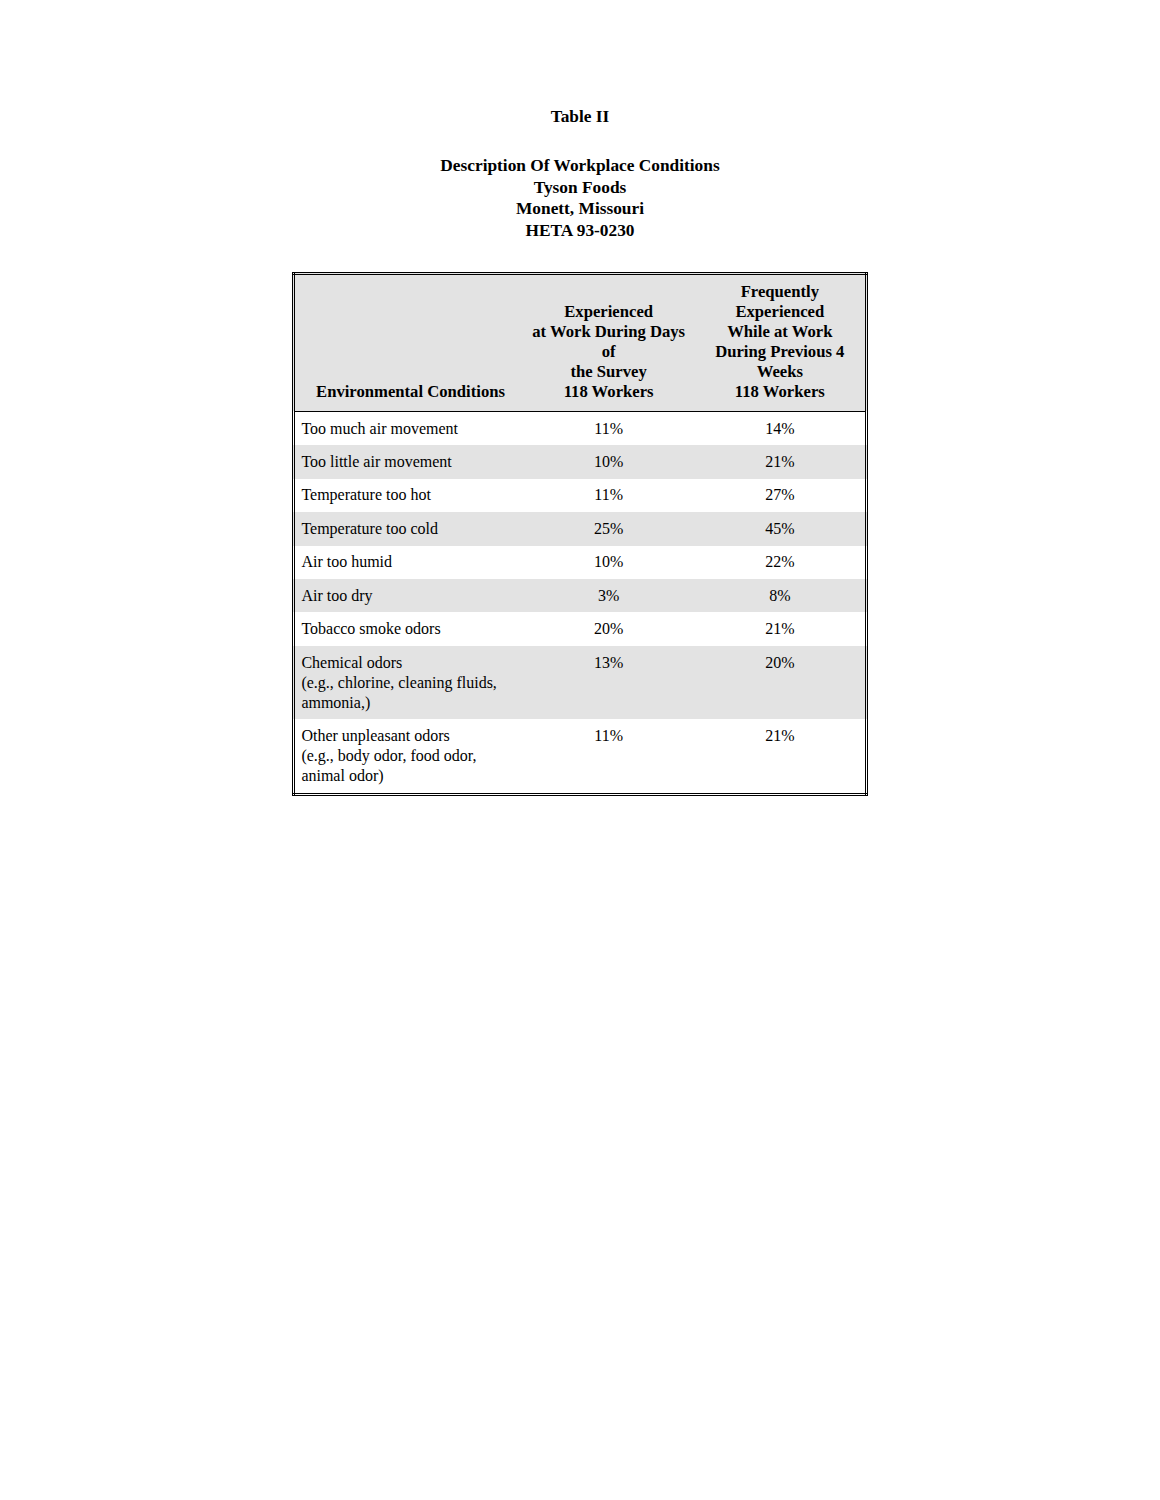Table II
Description Of Workplace Conditions
Tyson Foods
Monett, Missouri
HETA 93-0230
| Environmental Conditions | Experienced at Work During Days of the Survey 118 Workers | Frequently Experienced While at Work During Previous 4 Weeks 118 Workers |
| --- | --- | --- |
| Too much air movement | 11% | 14% |
| Too little air movement | 10% | 21% |
| Temperature too hot | 11% | 27% |
| Temperature too cold | 25% | 45% |
| Air too humid | 10% | 22% |
| Air too dry | 3% | 8% |
| Tobacco smoke odors | 20% | 21% |
| Chemical odors (e.g., chlorine, cleaning fluids, ammonia,) | 13% | 20% |
| Other unpleasant odors (e.g., body odor, food odor, animal odor) | 11% | 21% |